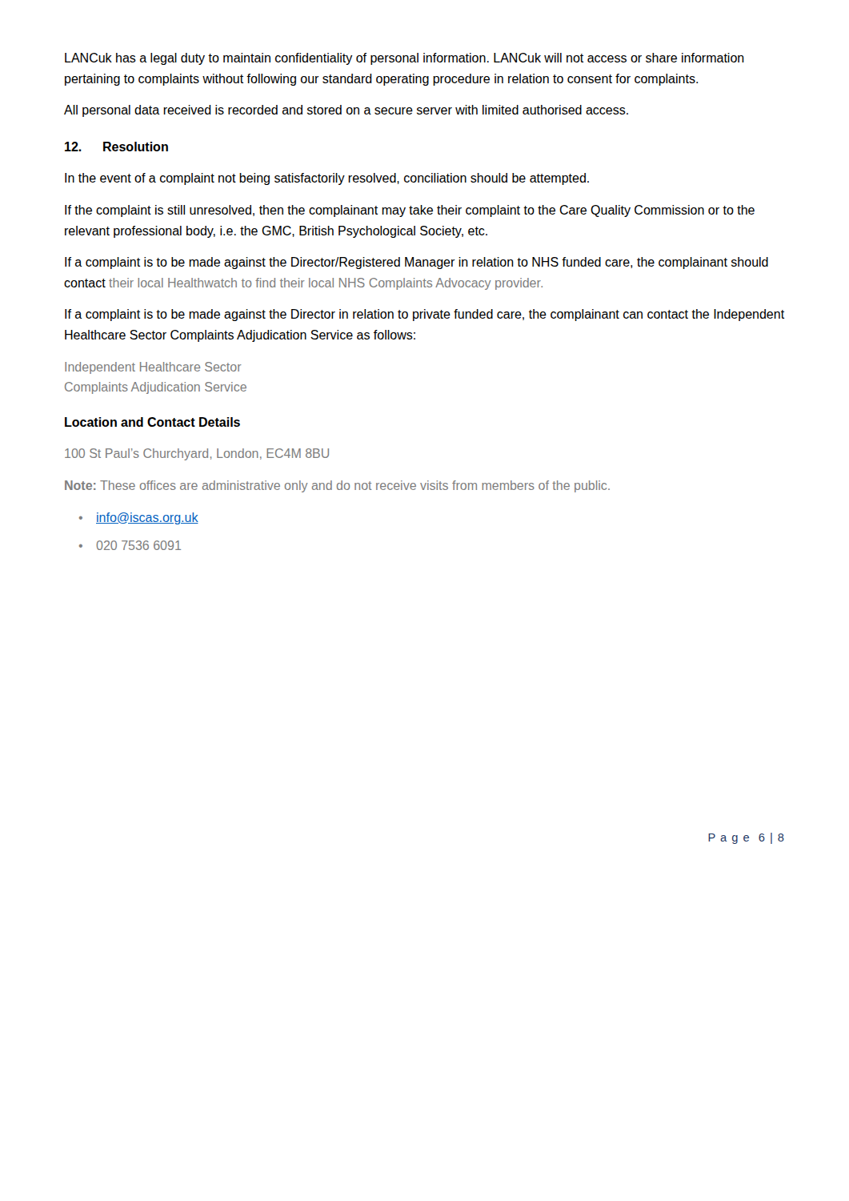LANCuk has a legal duty to maintain confidentiality of personal information. LANCuk will not access or share information pertaining to complaints without following our standard operating procedure in relation to consent for complaints.
All personal data received is recorded and stored on a secure server with limited authorised access.
12. Resolution
In the event of a complaint not being satisfactorily resolved, conciliation should be attempted.
If the complaint is still unresolved, then the complainant may take their complaint to the Care Quality Commission or to the relevant professional body, i.e. the GMC, British Psychological Society, etc.
If a complaint is to be made against the Director/Registered Manager in relation to NHS funded care, the complainant should contact their local Healthwatch to find their local NHS Complaints Advocacy provider.
If a complaint is to be made against the Director in relation to private funded care, the complainant can contact the Independent Healthcare Sector Complaints Adjudication Service as follows:
Independent Healthcare Sector
Complaints Adjudication Service
Location and Contact Details
100 St Paul’s Churchyard, London, EC4M 8BU
Note: These offices are administrative only and do not receive visits from members of the public.
info@iscas.org.uk
020 7536 6091
P a g e 6 | 8